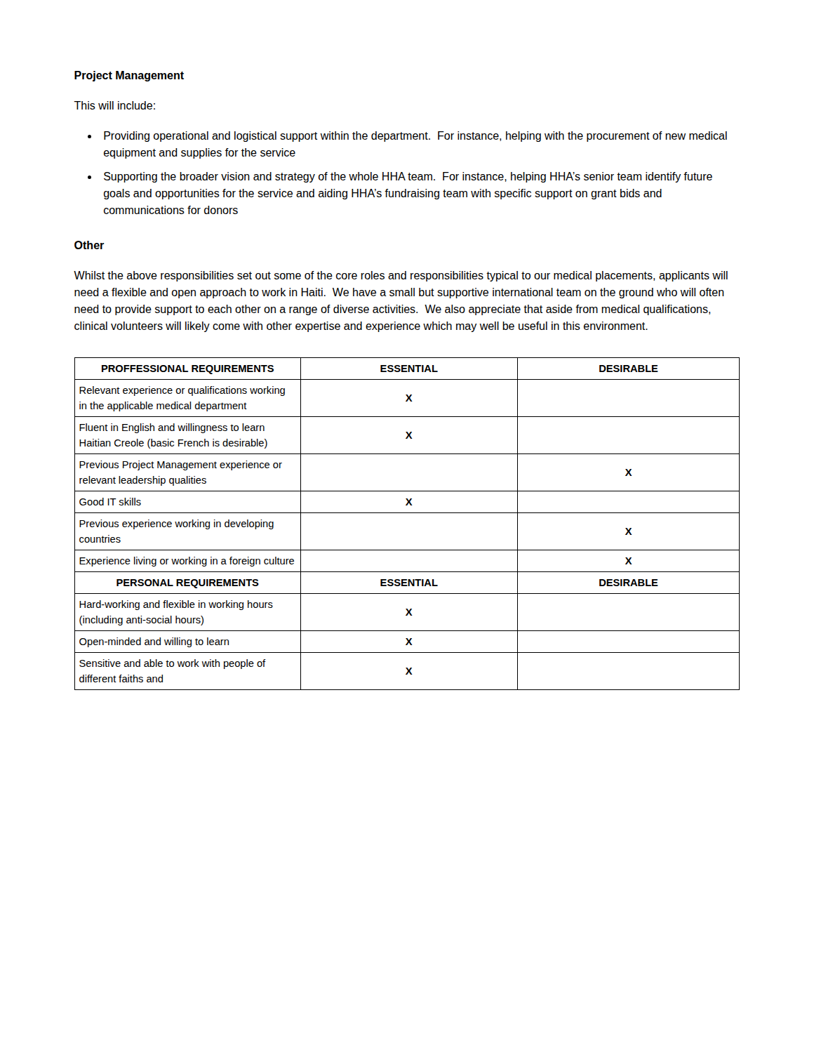Project Management
This will include:
Providing operational and logistical support within the department. For instance, helping with the procurement of new medical equipment and supplies for the service
Supporting the broader vision and strategy of the whole HHA team. For instance, helping HHA’s senior team identify future goals and opportunities for the service and aiding HHA’s fundraising team with specific support on grant bids and communications for donors
Other
Whilst the above responsibilities set out some of the core roles and responsibilities typical to our medical placements, applicants will need a flexible and open approach to work in Haiti. We have a small but supportive international team on the ground who will often need to provide support to each other on a range of diverse activities. We also appreciate that aside from medical qualifications, clinical volunteers will likely come with other expertise and experience which may well be useful in this environment.
| PROFFESSIONAL REQUIREMENTS | ESSENTIAL | DESIRABLE |
| --- | --- | --- |
| Relevant experience or qualifications working in the applicable medical department | X | |
| Fluent in English and willingness to learn Haitian Creole (basic French is desirable) | X | |
| Previous Project Management experience or relevant leadership qualities | | X |
| Good IT skills | X | |
| Previous experience working in developing countries | | X |
| Experience living or working in a foreign culture | | X |
| PERSONAL REQUIREMENTS | ESSENTIAL | DESIRABLE |
| Hard-working and flexible in working hours (including anti-social hours) | X | |
| Open-minded and willing to learn | X | |
| Sensitive and able to work with people of different faiths and | X | |